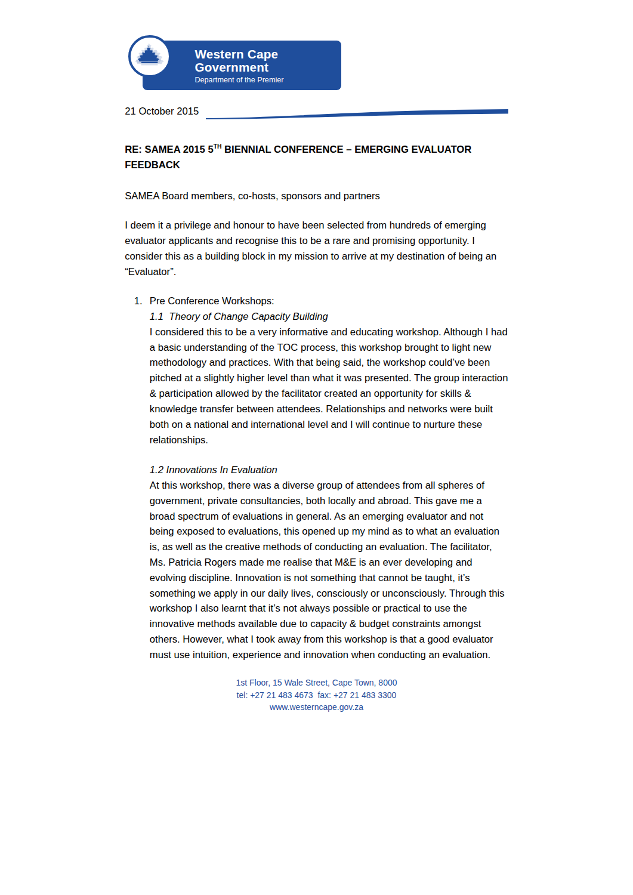Western Cape Government Department of the Premier
21 October 2015
RE: SAMEA 2015 5TH BIENNIAL CONFERENCE – EMERGING EVALUATOR FEEDBACK
SAMEA Board members, co-hosts, sponsors and partners
I deem it a privilege and honour to have been selected from hundreds of emerging evaluator applicants and recognise this to be a rare and promising opportunity. I consider this as a building block in my mission to arrive at my destination of being an “Evaluator”.
Pre Conference Workshops:
1.1 Theory of Change Capacity Building
I considered this to be a very informative and educating workshop. Although I had a basic understanding of the TOC process, this workshop brought to light new methodology and practices. With that being said, the workshop could’ve been pitched at a slightly higher level than what it was presented. The group interaction & participation allowed by the facilitator created an opportunity for skills & knowledge transfer between attendees. Relationships and networks were built both on a national and international level and I will continue to nurture these relationships.
1.2 Innovations In Evaluation
At this workshop, there was a diverse group of attendees from all spheres of government, private consultancies, both locally and abroad. This gave me a broad spectrum of evaluations in general. As an emerging evaluator and not being exposed to evaluations, this opened up my mind as to what an evaluation is, as well as the creative methods of conducting an evaluation. The facilitator, Ms. Patricia Rogers made me realise that M&E is an ever developing and evolving discipline. Innovation is not something that cannot be taught, it’s something we apply in our daily lives, consciously or unconsciously. Through this workshop I also learnt that it’s not always possible or practical to use the innovative methods available due to capacity & budget constraints amongst others. However, what I took away from this workshop is that a good evaluator must use intuition, experience and innovation when conducting an evaluation.
1st Floor, 15 Wale Street, Cape Town, 8000
tel: +27 21 483 4673 fax: +27 21 483 3300
www.westerncape.gov.za